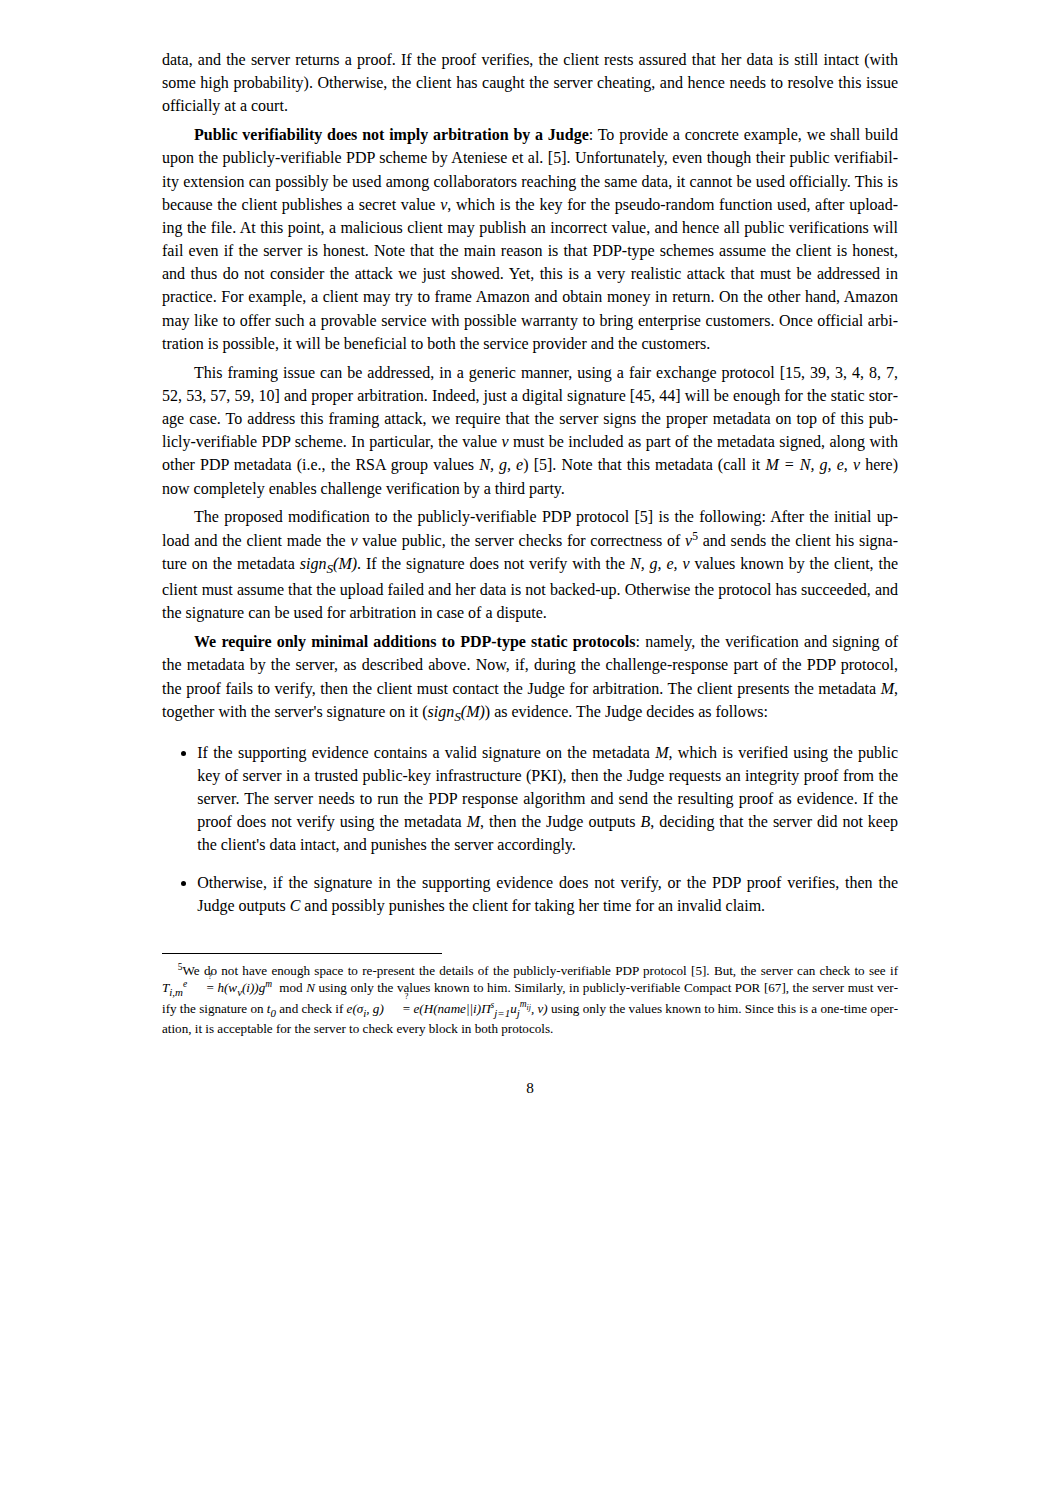data, and the server returns a proof. If the proof verifies, the client rests assured that her data is still intact (with some high probability). Otherwise, the client has caught the server cheating, and hence needs to resolve this issue officially at a court.
Public verifiability does not imply arbitration by a Judge: To provide a concrete example, we shall build upon the publicly-verifiable PDP scheme by Ateniese et al. [5]. Unfortunately, even though their public verifiability extension can possibly be used among collaborators reaching the same data, it cannot be used officially. This is because the client publishes a secret value v, which is the key for the pseudo-random function used, after uploading the file. At this point, a malicious client may publish an incorrect value, and hence all public verifications will fail even if the server is honest. Note that the main reason is that PDP-type schemes assume the client is honest, and thus do not consider the attack we just showed. Yet, this is a very realistic attack that must be addressed in practice. For example, a client may try to frame Amazon and obtain money in return. On the other hand, Amazon may like to offer such a provable service with possible warranty to bring enterprise customers. Once official arbitration is possible, it will be beneficial to both the service provider and the customers.
This framing issue can be addressed, in a generic manner, using a fair exchange protocol [15, 39, 3, 4, 8, 7, 52, 53, 57, 59, 10] and proper arbitration. Indeed, just a digital signature [45, 44] will be enough for the static storage case. To address this framing attack, we require that the server signs the proper metadata on top of this publicly-verifiable PDP scheme. In particular, the value v must be included as part of the metadata signed, along with other PDP metadata (i.e., the RSA group values N, g, e) [5]. Note that this metadata (call it M = N, g, e, v here) now completely enables challenge verification by a third party.
The proposed modification to the publicly-verifiable PDP protocol [5] is the following: After the initial upload and the client made the v value public, the server checks for correctness of v5 and sends the client his signature on the metadata signS(M). If the signature does not verify with the N, g, e, v values known by the client, the client must assume that the upload failed and her data is not backed-up. Otherwise the protocol has succeeded, and the signature can be used for arbitration in case of a dispute.
We require only minimal additions to PDP-type static protocols: namely, the verification and signing of the metadata by the server, as described above. Now, if, during the challenge-response part of the PDP protocol, the proof fails to verify, then the client must contact the Judge for arbitration. The client presents the metadata M, together with the server's signature on it (signS(M)) as evidence. The Judge decides as follows:
If the supporting evidence contains a valid signature on the metadata M, which is verified using the public key of server in a trusted public-key infrastructure (PKI), then the Judge requests an integrity proof from the server. The server needs to run the PDP response algorithm and send the resulting proof as evidence. If the proof does not verify using the metadata M, then the Judge outputs B, deciding that the server did not keep the client's data intact, and punishes the server accordingly.
Otherwise, if the signature in the supporting evidence does not verify, or the PDP proof verifies, then the Judge outputs C and possibly punishes the client for taking her time for an invalid claim.
5We do not have enough space to re-present the details of the publicly-verifiable PDP protocol [5]. But, the server can check to see if Ti,me ?= h(wv(i))gm mod N using only the values known to him. Similarly, in publicly-verifiable Compact POR [67], the server must verify the signature on t0 and check if e(σi, g) ?= e(H(name||i)Πsj=1ujmij, v) using only the values known to him. Since this is a one-time operation, it is acceptable for the server to check every block in both protocols.
8